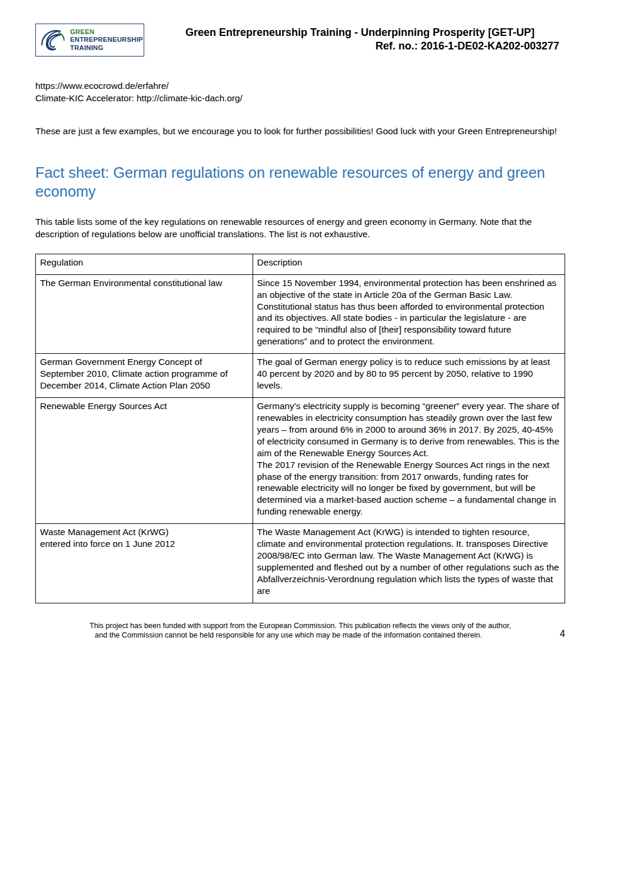GREEN
ENTREPRENEURSHIP
TRAINING
Green Entrepreneurship Training - Underpinning Prosperity [GET-UP] Ref. no.: 2016-1-DE02-KA202-003277
https://www.ecocrowd.de/erfahre/
Climate-KIC Accelerator: http://climate-kic-dach.org/
These are just a few examples, but we encourage you to look for further possibilities! Good luck with your Green Entrepreneurship!
Fact sheet: German regulations on renewable resources of energy and green economy
This table lists some of the key regulations on renewable resources of energy and green economy in Germany. Note that the description of regulations below are unofficial translations. The list is not exhaustive.
| Regulation | Description |
| --- | --- |
| The German Environmental constitutional law | Since 15 November 1994, environmental protection has been enshrined as an objective of the state in Article 20a of the German Basic Law. Constitutional status has thus been afforded to environmental protection and its objectives. All state bodies - in particular the legislature - are required to be “mindful also of [their] responsibility toward future generations” and to protect the environment. |
| German Government Energy Concept of September 2010, Climate action programme of December 2014, Climate Action Plan 2050 | The goal of German energy policy is to reduce such emissions by at least 40 percent by 2020 and by 80 to 95 percent by 2050, relative to 1990 levels. |
| Renewable Energy Sources Act | Germany’s electricity supply is becoming “greener” every year. The share of renewables in electricity consumption has steadily grown over the last few years – from around 6% in 2000 to around 36% in 2017. By 2025, 40-45% of electricity consumed in Germany is to derive from renewables. This is the aim of the Renewable Energy Sources Act. The 2017 revision of the Renewable Energy Sources Act rings in the next phase of the energy transition: from 2017 onwards, funding rates for renewable electricity will no longer be fixed by government, but will be determined via a market-based auction scheme – a fundamental change in funding renewable energy. |
| Waste Management Act (KrWG) entered into force on 1 June 2012 | The Waste Management Act (KrWG) is intended to tighten resource, climate and environmental protection regulations. It. transposes Directive 2008/98/EC into German law. The Waste Management Act (KrWG) is supplemented and fleshed out by a number of other regulations such as the Abfallverzeichnis-Verordnung regulation which lists the types of waste that are |
This project has been funded with support from the European Commission. This publication reflects the views only of the author,
and the Commission cannot be held responsible for any use which may be made of the information contained therein. 4